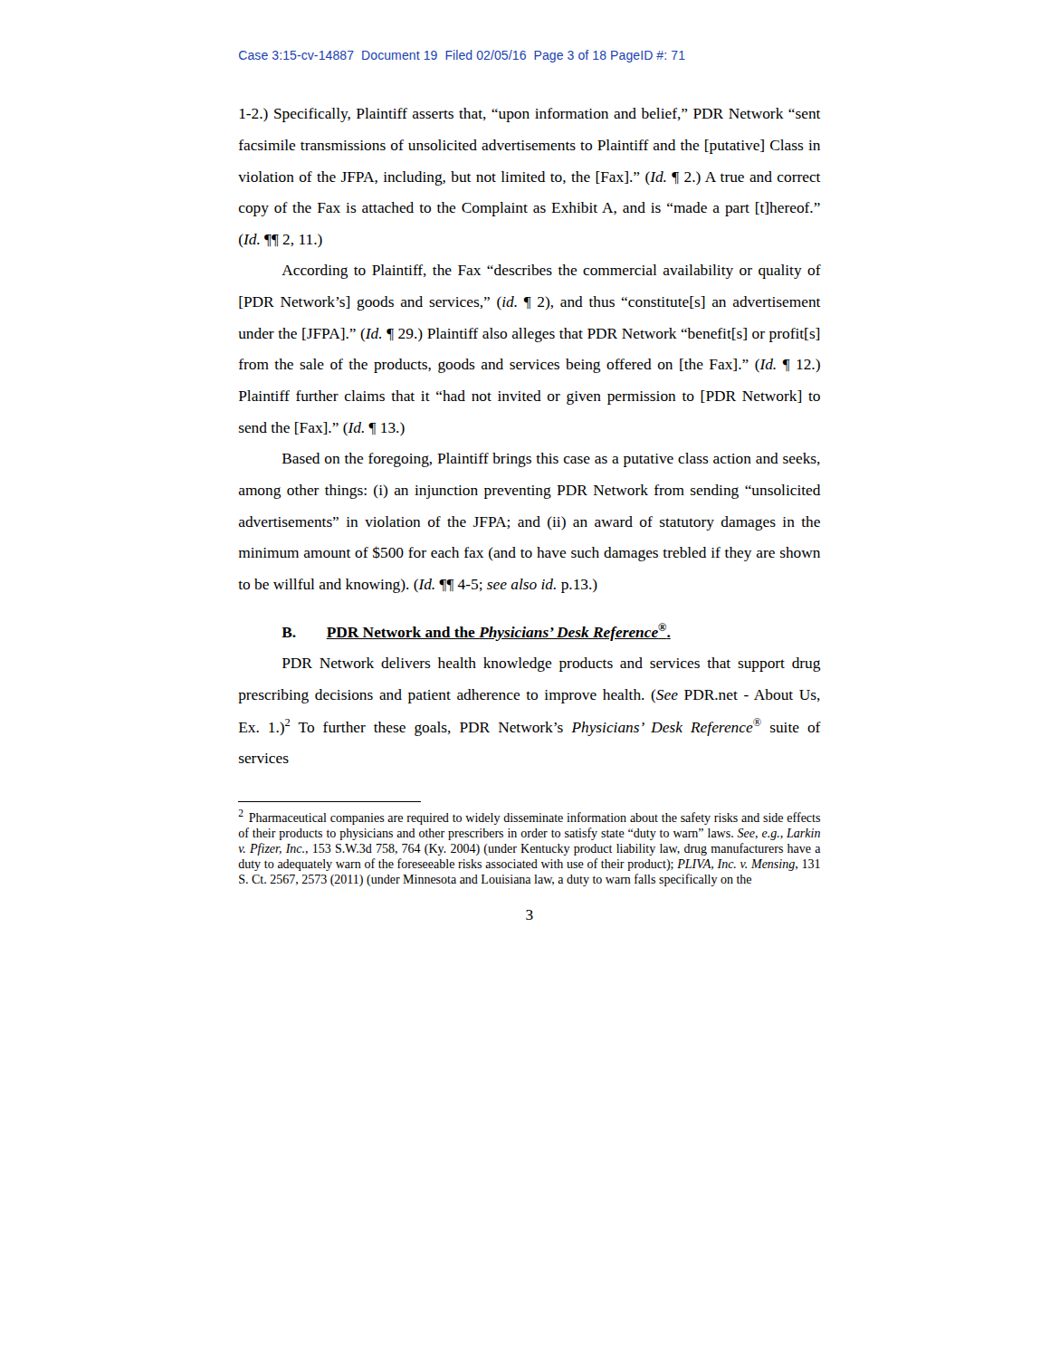Case 3:15-cv-14887 Document 19 Filed 02/05/16 Page 3 of 18 PageID #: 71
1-2.) Specifically, Plaintiff asserts that, “upon information and belief,” PDR Network “sent facsimile transmissions of unsolicited advertisements to Plaintiff and the [putative] Class in violation of the JFPA, including, but not limited to, the [Fax].” (Id. ¶ 2.) A true and correct copy of the Fax is attached to the Complaint as Exhibit A, and is “made a part [t]hereof.” (Id. ¶¶ 2, 11.)
According to Plaintiff, the Fax “describes the commercial availability or quality of [PDR Network’s] goods and services,” (id. ¶ 2), and thus “constitute[s] an advertisement under the [JFPA].” (Id. ¶ 29.) Plaintiff also alleges that PDR Network “benefit[s] or profit[s] from the sale of the products, goods and services being offered on [the Fax].” (Id. ¶ 12.) Plaintiff further claims that it “had not invited or given permission to [PDR Network] to send the [Fax].” (Id. ¶ 13.)
Based on the foregoing, Plaintiff brings this case as a putative class action and seeks, among other things: (i) an injunction preventing PDR Network from sending “unsolicited advertisements” in violation of the JFPA; and (ii) an award of statutory damages in the minimum amount of $500 for each fax (and to have such damages trebled if they are shown to be willful and knowing). (Id. ¶¶ 4-5; see also id. p.13.)
B. PDR Network and the Physicians’ Desk Reference®.
PDR Network delivers health knowledge products and services that support drug prescribing decisions and patient adherence to improve health. (See PDR.net - About Us, Ex. 1.)2 To further these goals, PDR Network’s Physicians’ Desk Reference® suite of services
2 Pharmaceutical companies are required to widely disseminate information about the safety risks and side effects of their products to physicians and other prescribers in order to satisfy state “duty to warn” laws. See, e.g., Larkin v. Pfizer, Inc., 153 S.W.3d 758, 764 (Ky. 2004) (under Kentucky product liability law, drug manufacturers have a duty to adequately warn of the foreseeable risks associated with use of their product); PLIVA, Inc. v. Mensing, 131 S. Ct. 2567, 2573 (2011) (under Minnesota and Louisiana law, a duty to warn falls specifically on the
3